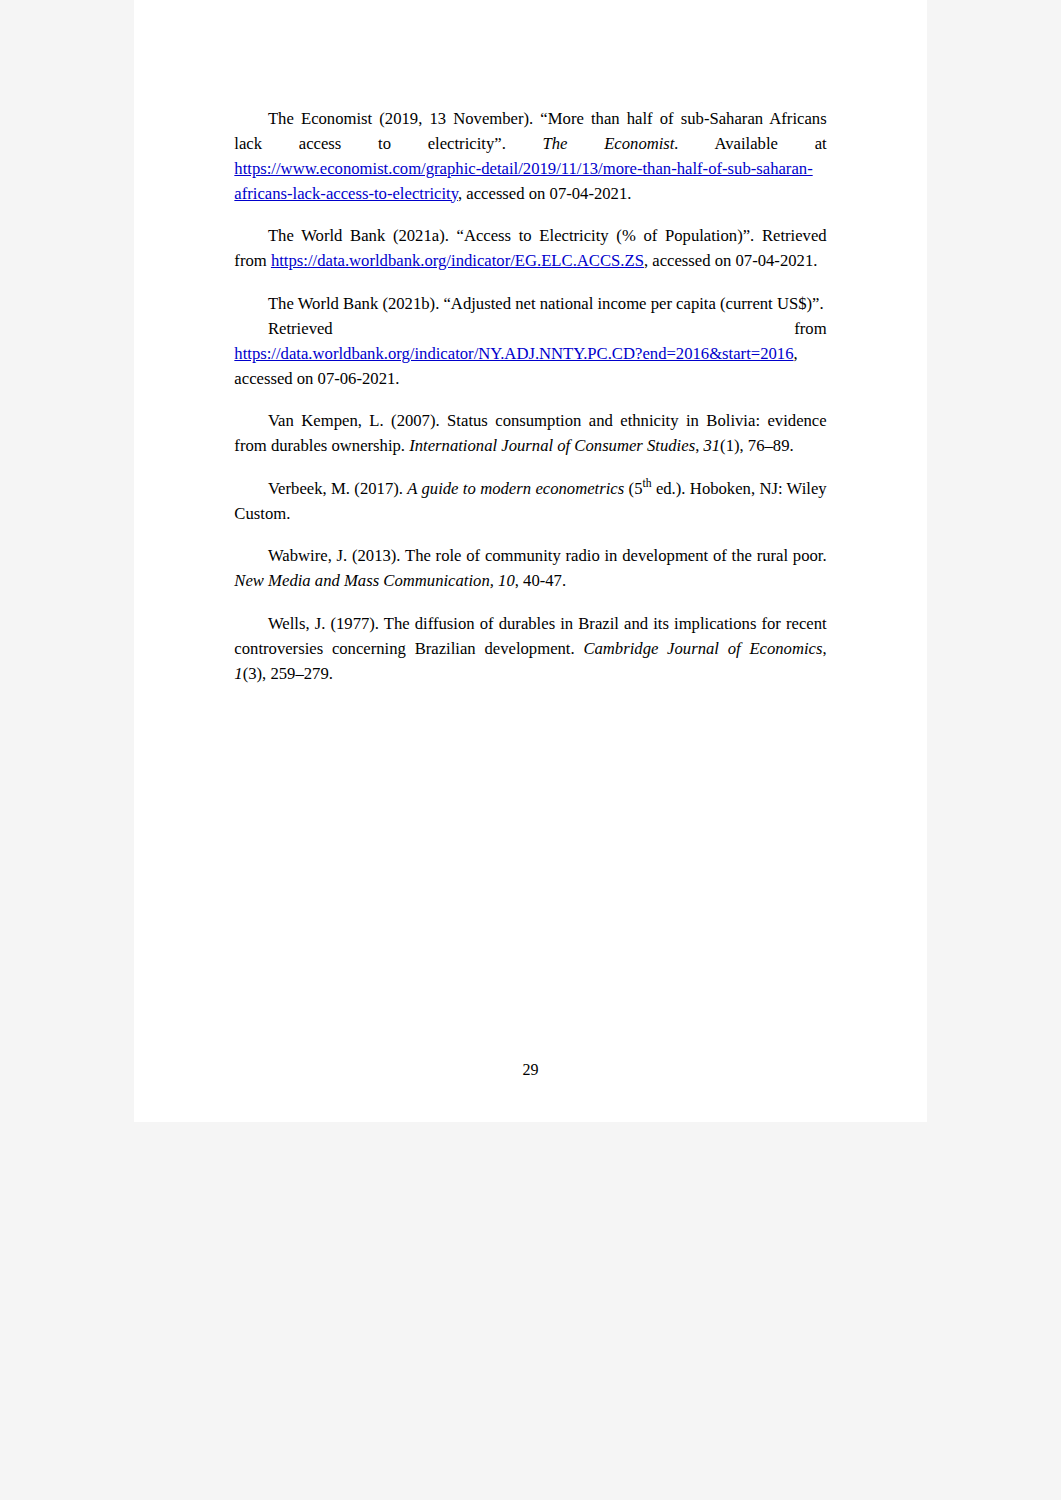The Economist (2019, 13 November). “More than half of sub-Saharan Africans lack access to electricity”. The Economist. Available at https://www.economist.com/graphic-detail/2019/11/13/more-than-half-of-sub-saharan-africans-lack-access-to-electricity, accessed on 07-04-2021.
The World Bank (2021a). “Access to Electricity (% of Population)”. Retrieved from https://data.worldbank.org/indicator/EG.ELC.ACCS.ZS, accessed on 07-04-2021.
The World Bank (2021b). “Adjusted net national income per capita (current US$)”. Retrieved from https://data.worldbank.org/indicator/NY.ADJ.NNTY.PC.CD?end=2016&start=2016, accessed on 07-06-2021.
Van Kempen, L. (2007). Status consumption and ethnicity in Bolivia: evidence from durables ownership. International Journal of Consumer Studies, 31(1), 76–89.
Verbeek, M. (2017). A guide to modern econometrics (5th ed.). Hoboken, NJ: Wiley Custom.
Wabwire, J. (2013). The role of community radio in development of the rural poor. New Media and Mass Communication, 10, 40-47.
Wells, J. (1977). The diffusion of durables in Brazil and its implications for recent controversies concerning Brazilian development. Cambridge Journal of Economics, 1(3), 259–279.
29